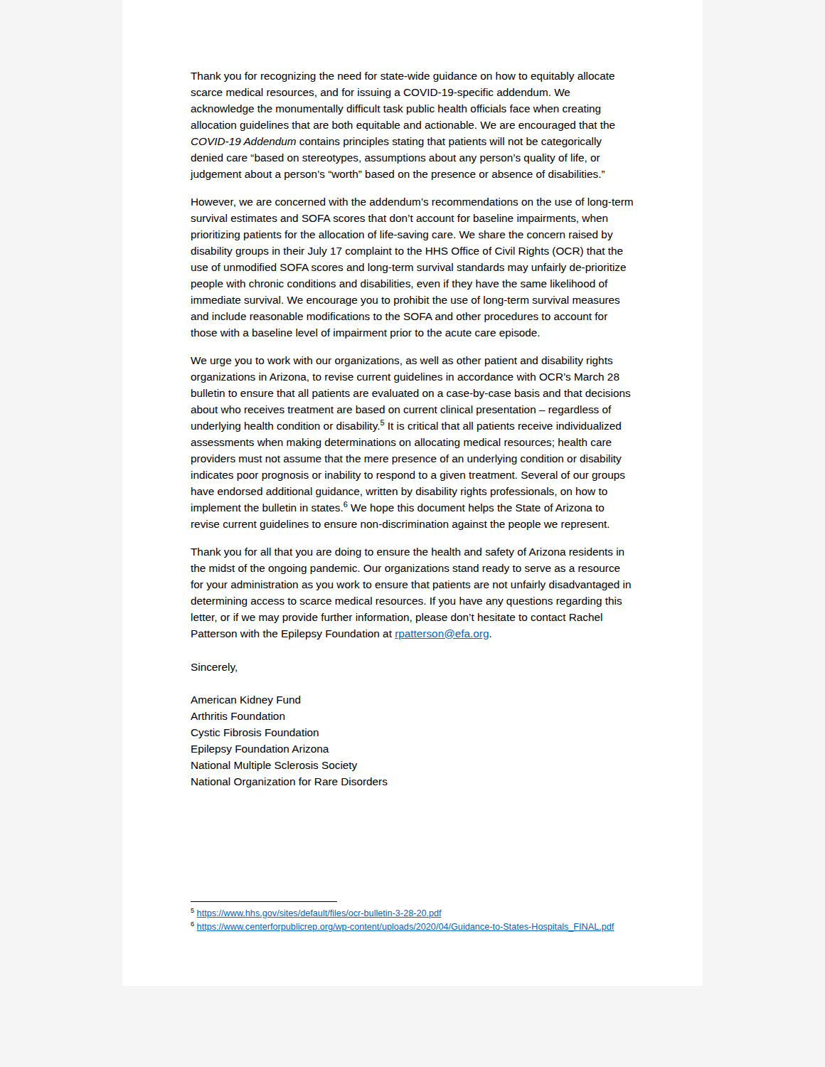Thank you for recognizing the need for state-wide guidance on how to equitably allocate scarce medical resources, and for issuing a COVID-19-specific addendum. We acknowledge the monumentally difficult task public health officials face when creating allocation guidelines that are both equitable and actionable. We are encouraged that the COVID-19 Addendum contains principles stating that patients will not be categorically denied care “based on stereotypes, assumptions about any person’s quality of life, or judgement about a person’s “worth” based on the presence or absence of disabilities.”
However, we are concerned with the addendum’s recommendations on the use of long-term survival estimates and SOFA scores that don’t account for baseline impairments, when prioritizing patients for the allocation of life-saving care. We share the concern raised by disability groups in their July 17 complaint to the HHS Office of Civil Rights (OCR) that the use of unmodified SOFA scores and long-term survival standards may unfairly de-prioritize people with chronic conditions and disabilities, even if they have the same likelihood of immediate survival. We encourage you to prohibit the use of long-term survival measures and include reasonable modifications to the SOFA and other procedures to account for those with a baseline level of impairment prior to the acute care episode.
We urge you to work with our organizations, as well as other patient and disability rights organizations in Arizona, to revise current guidelines in accordance with OCR’s March 28 bulletin to ensure that all patients are evaluated on a case-by-case basis and that decisions about who receives treatment are based on current clinical presentation – regardless of underlying health condition or disability.5 It is critical that all patients receive individualized assessments when making determinations on allocating medical resources; health care providers must not assume that the mere presence of an underlying condition or disability indicates poor prognosis or inability to respond to a given treatment. Several of our groups have endorsed additional guidance, written by disability rights professionals, on how to implement the bulletin in states.6 We hope this document helps the State of Arizona to revise current guidelines to ensure non-discrimination against the people we represent.
Thank you for all that you are doing to ensure the health and safety of Arizona residents in the midst of the ongoing pandemic. Our organizations stand ready to serve as a resource for your administration as you work to ensure that patients are not unfairly disadvantaged in determining access to scarce medical resources. If you have any questions regarding this letter, or if we may provide further information, please don’t hesitate to contact Rachel Patterson with the Epilepsy Foundation at rpatterson@efa.org.
Sincerely,
American Kidney Fund
Arthritis Foundation
Cystic Fibrosis Foundation
Epilepsy Foundation Arizona
National Multiple Sclerosis Society
National Organization for Rare Disorders
5 https://www.hhs.gov/sites/default/files/ocr-bulletin-3-28-20.pdf
6 https://www.centerforpublicrep.org/wp-content/uploads/2020/04/Guidance-to-States-Hospitals_FINAL.pdf